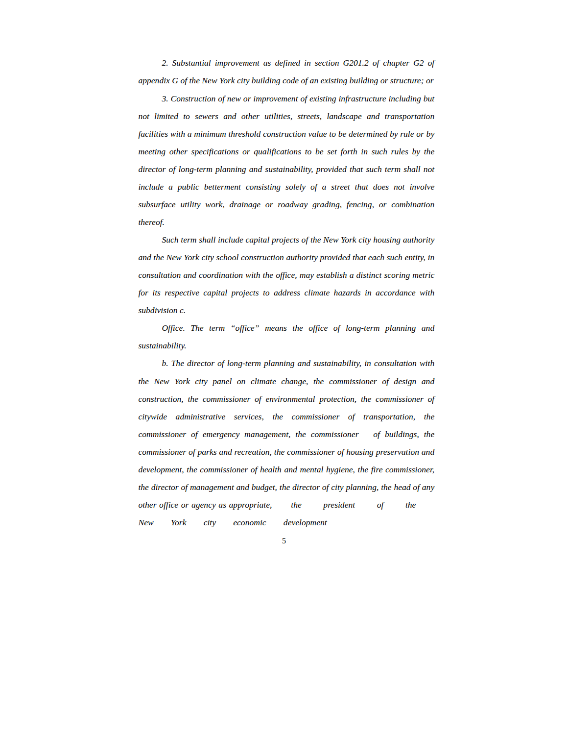2. Substantial improvement as defined in section G201.2 of chapter G2 of appendix G of the New York city building code of an existing building or structure; or
3. Construction of new or improvement of existing infrastructure including but not limited to sewers and other utilities, streets, landscape and transportation facilities with a minimum threshold construction value to be determined by rule or by meeting other specifications or qualifications to be set forth in such rules by the director of long-term planning and sustainability, provided that such term shall not include a public betterment consisting solely of a street that does not involve subsurface utility work, drainage or roadway grading, fencing, or combination thereof.
Such term shall include capital projects of the New York city housing authority and the New York city school construction authority provided that each such entity, in consultation and coordination with the office, may establish a distinct scoring metric for its respective capital projects to address climate hazards in accordance with subdivision c.
Office. The term “office” means the office of long-term planning and sustainability.
b. The director of long-term planning and sustainability, in consultation with the New York city panel on climate change, the commissioner of design and construction, the commissioner of environmental protection, the commissioner of citywide administrative services, the commissioner of transportation, the commissioner of emergency management, the commissioner of buildings, the commissioner of parks and recreation, the commissioner of housing preservation and development, the commissioner of health and mental hygiene, the fire commissioner, the director of management and budget, the director of city planning, the head of any other office or agency as appropriate, the president of the New York city economic development
5